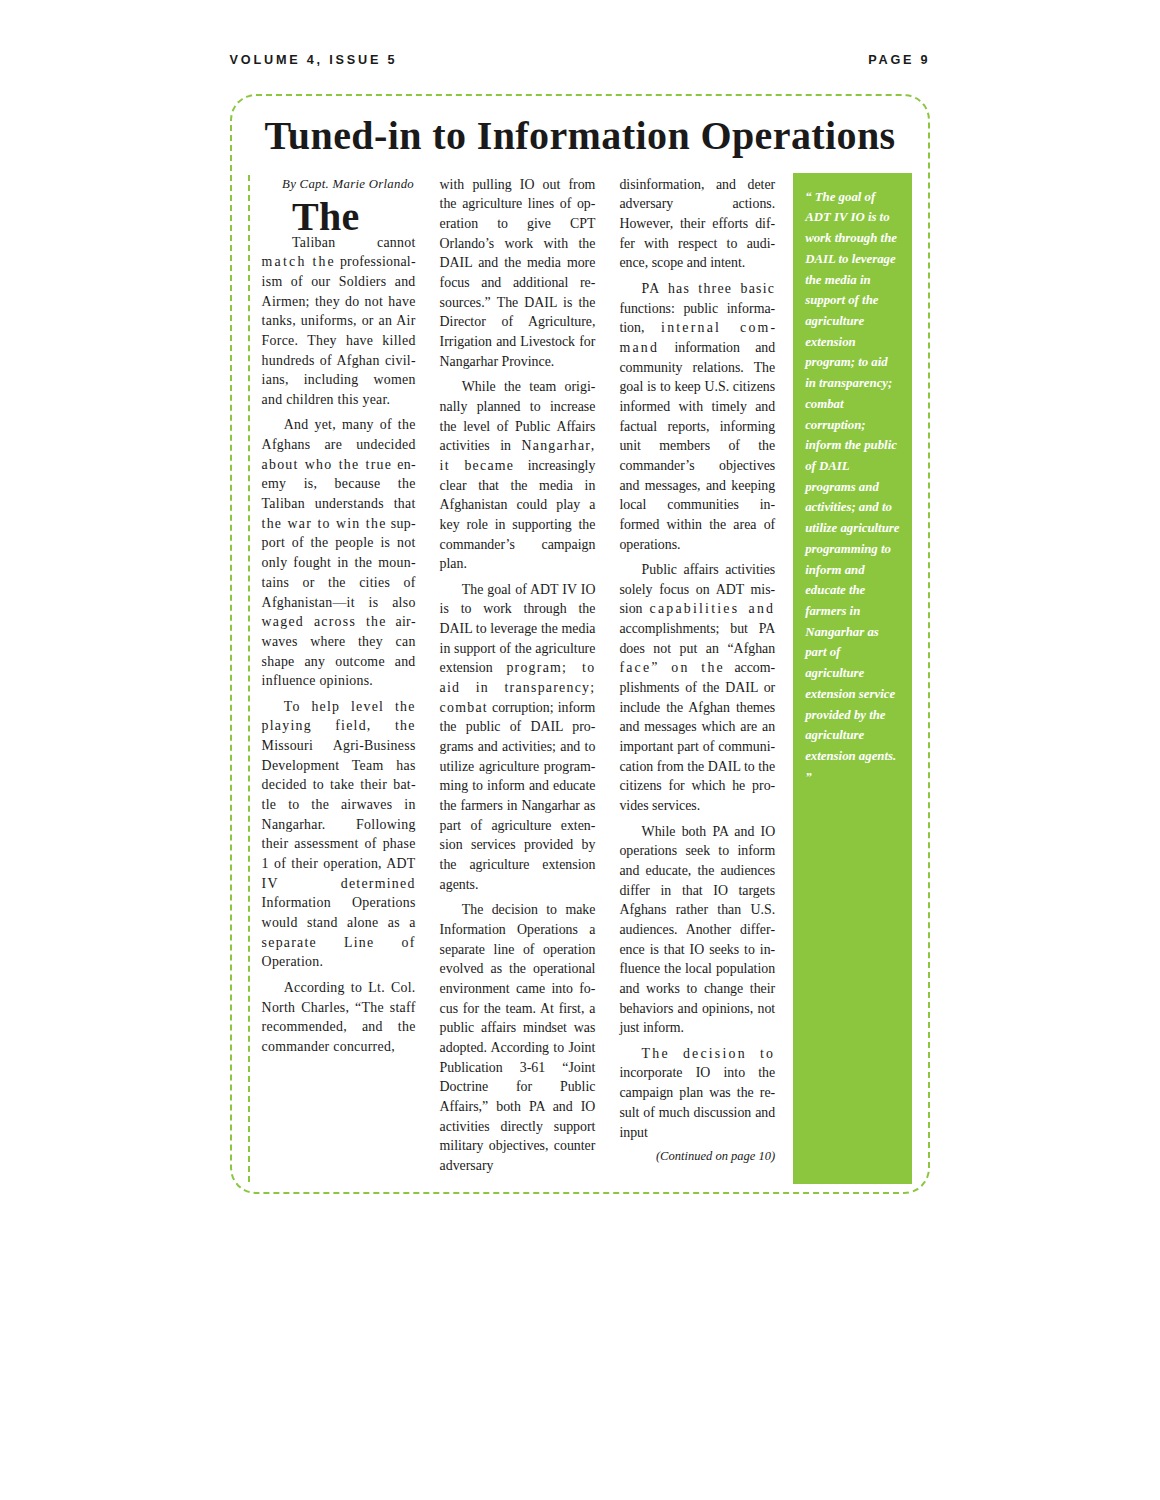VOLUME 4, ISSUE 5 PAGE 9
Tuned-in to Information Operations
By Capt. Marie Orlando
The Taliban cannot match the professionalism of our Soldiers and Airmen; they do not have tanks, uniforms, or an Air Force. They have killed hundreds of Afghan civilians, including women and children this year.
And yet, many of the Afghans are undecided about who the true enemy is, because the Taliban understands that the war to win the support of the people is not only fought in the mountains or the cities of Afghanistan—it is also waged across the airwaves where they can shape any outcome and influence opinions.
To help level the playing field, the Missouri Agri-Business Development Team has decided to take their battle to the airwaves in Nangarhar. Following their assessment of phase 1 of their operation, ADT IV determined Information Operations would stand alone as a separate Line of Operation.
According to Lt. Col. North Charles, “The staff recommended, and the commander concurred,
with pulling IO out from the agriculture lines of operation to give CPT Orlando’s work with the DAIL and the media more focus and additional resources.” The DAIL is the Director of Agriculture, Irrigation and Livestock for Nangarhar Province.
While the team originally planned to increase the level of Public Affairs activities in Nangarhar, it became increasingly clear that the media in Afghanistan could play a key role in supporting the commander’s campaign plan.
The goal of ADT IV IO is to work through the DAIL to leverage the media in support of the agriculture extension program; to aid in transparency; combat corruption; inform the public of DAIL programs and activities; and to utilize agriculture programming to inform and educate the farmers in Nangarhar as part of agriculture extension services provided by the agriculture extension agents.
The decision to make Information Operations a separate line of operation evolved as the operational environment came into focus for the team. At first, a public affairs mindset was adopted. According to Joint Publication 3-61 “Joint Doctrine for Public Affairs,” both PA and IO activities directly support military objectives, counter adversary
disinformation, and deter adversary actions. However, their efforts differ with respect to audience, scope and intent.
PA has three basic functions: public information, internal command information and community relations. The goal is to keep U.S. citizens informed with timely and factual reports, informing unit members of the commander’s objectives and messages, and keeping local communities informed within the area of operations.
Public affairs activities solely focus on ADT mission capabilities and accomplishments; but PA does not put an “Afghan face” on the accomplishments of the DAIL or include the Afghan themes and messages which are an important part of communication from the DAIL to the citizens for which he provides services.
While both PA and IO operations seek to inform and educate, the audiences differ in that IO targets Afghans rather than U.S. audiences. Another difference is that IO seeks to influence the local population and works to change their behaviors and opinions, not just inform.
The decision to incorporate IO into the campaign plan was the result of much discussion and input
(Continued on page 10)
“ The goal of ADT IV IO is to work through the DAIL to leverage the media in support of the agriculture extension program; to aid in transparency; combat corruption; inform the public of DAIL programs and activities; and to utilize agriculture programming to inform and educate the farmers in Nangarhar as part of agriculture extension service provided by the agriculture extension agents. ”